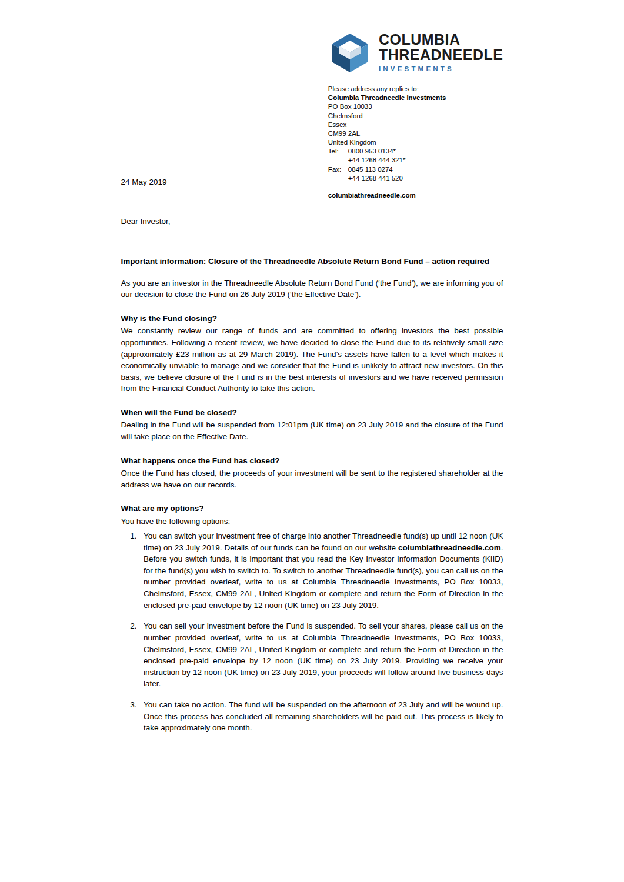COLUMBIA THREADNEEDLE INVESTMENTS
Please address any replies to:
Columbia Threadneedle Investments
PO Box 10033
Chelmsford
Essex
CM99 2AL
United Kingdom
Tel: 0800 953 0134*
+44 1268 444 321*
Fax: 0845 113 0274
+44 1268 441 520
columbiathreadneedle.com
24 May 2019
Dear Investor,
Important information: Closure of the Threadneedle Absolute Return Bond Fund – action required
As you are an investor in the Threadneedle Absolute Return Bond Fund (‘the Fund’), we are informing you of our decision to close the Fund on 26 July 2019 (‘the Effective Date’).
Why is the Fund closing?
We constantly review our range of funds and are committed to offering investors the best possible opportunities. Following a recent review, we have decided to close the Fund due to its relatively small size (approximately £23 million as at 29 March 2019). The Fund’s assets have fallen to a level which makes it economically unviable to manage and we consider that the Fund is unlikely to attract new investors. On this basis, we believe closure of the Fund is in the best interests of investors and we have received permission from the Financial Conduct Authority to take this action.
When will the Fund be closed?
Dealing in the Fund will be suspended from 12:01pm (UK time) on 23 July 2019 and the closure of the Fund will take place on the Effective Date.
What happens once the Fund has closed?
Once the Fund has closed, the proceeds of your investment will be sent to the registered shareholder at the address we have on our records.
What are my options?
You have the following options:
You can switch your investment free of charge into another Threadneedle fund(s) up until 12 noon (UK time) on 23 July 2019. Details of our funds can be found on our website columbiathreadneedle.com. Before you switch funds, it is important that you read the Key Investor Information Documents (KIID) for the fund(s) you wish to switch to. To switch to another Threadneedle fund(s), you can call us on the number provided overleaf, write to us at Columbia Threadneedle Investments, PO Box 10033, Chelmsford, Essex, CM99 2AL, United Kingdom or complete and return the Form of Direction in the enclosed pre-paid envelope by 12 noon (UK time) on 23 July 2019.
You can sell your investment before the Fund is suspended. To sell your shares, please call us on the number provided overleaf, write to us at Columbia Threadneedle Investments, PO Box 10033, Chelmsford, Essex, CM99 2AL, United Kingdom or complete and return the Form of Direction in the enclosed pre-paid envelope by 12 noon (UK time) on 23 July 2019. Providing we receive your instruction by 12 noon (UK time) on 23 July 2019, your proceeds will follow around five business days later.
You can take no action. The fund will be suspended on the afternoon of 23 July and will be wound up. Once this process has concluded all remaining shareholders will be paid out. This process is likely to take approximately one month.